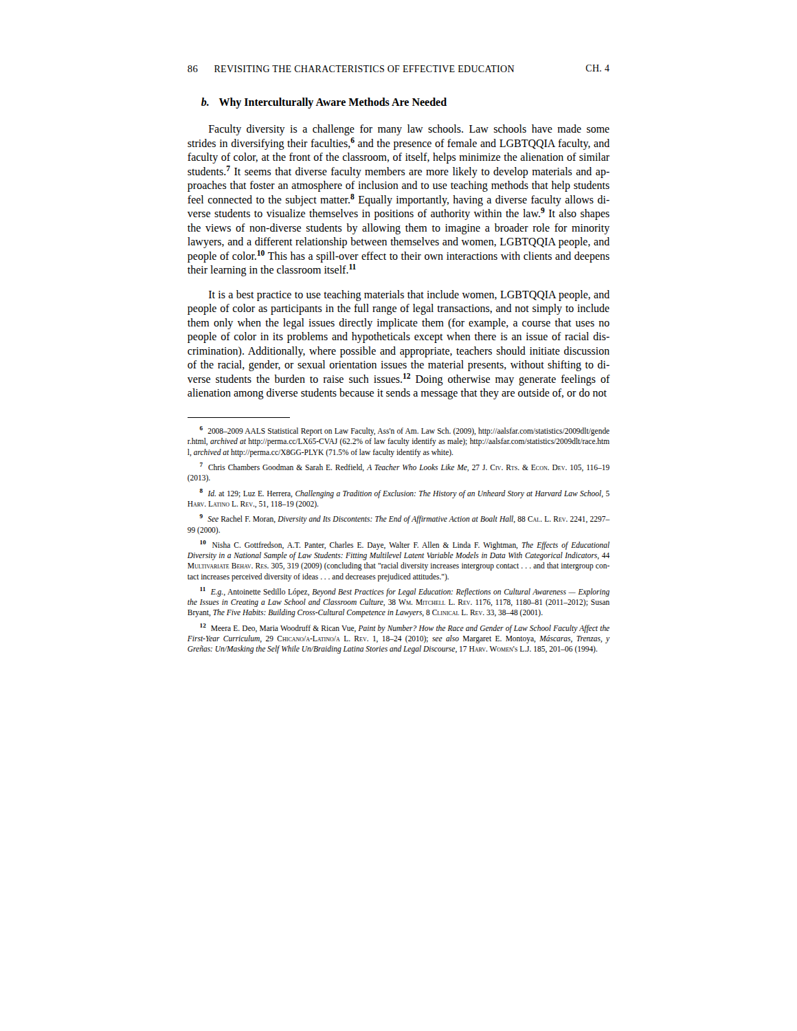86 REVISITING THE CHARACTERISTICS OF EFFECTIVE EDUCATION CH. 4
b. Why Interculturally Aware Methods Are Needed
Faculty diversity is a challenge for many law schools. Law schools have made some strides in diversifying their faculties,6 and the presence of female and LGBTQQIA faculty, and faculty of color, at the front of the classroom, of itself, helps minimize the alienation of similar students.7 It seems that diverse faculty members are more likely to develop materials and approaches that foster an atmosphere of inclusion and to use teaching methods that help students feel connected to the subject matter.8 Equally importantly, having a diverse faculty allows diverse students to visualize themselves in positions of authority within the law.9 It also shapes the views of non-diverse students by allowing them to imagine a broader role for minority lawyers, and a different relationship between themselves and women, LGBTQQIA people, and people of color.10 This has a spill-over effect to their own interactions with clients and deepens their learning in the classroom itself.11
It is a best practice to use teaching materials that include women, LGBTQQIA people, and people of color as participants in the full range of legal transactions, and not simply to include them only when the legal issues directly implicate them (for example, a course that uses no people of color in its problems and hypotheticals except when there is an issue of racial discrimination). Additionally, where possible and appropriate, teachers should initiate discussion of the racial, gender, or sexual orientation issues the material presents, without shifting to diverse students the burden to raise such issues.12 Doing otherwise may generate feelings of alienation among diverse students because it sends a message that they are outside of, or do not
6 2008–2009 AALS Statistical Report on Law Faculty, Ass'n of Am. Law Sch. (2009), http://aalsfar.com/statistics/2009dlt/gender.html, archived at http://perma.cc/LX65-CVAJ (62.2% of law faculty identify as male); http://aalsfar.com/statistics/2009dlt/race.html, archived at http://perma.cc/X8GG-PLYK (71.5% of law faculty identify as white).
7 Chris Chambers Goodman & Sarah E. Redfield, A Teacher Who Looks Like Me, 27 J. Civ. Rts. & Econ. Dev. 105, 116–19 (2013).
8 Id. at 129; Luz E. Herrera, Challenging a Tradition of Exclusion: The History of an Unheard Story at Harvard Law School, 5 Harv. Latino L. Rev., 51, 118–19 (2002).
9 See Rachel F. Moran, Diversity and Its Discontents: The End of Affirmative Action at Boalt Hall, 88 Cal. L. Rev. 2241, 2297–99 (2000).
10 Nisha C. Gottfredson, A.T. Panter, Charles E. Daye, Walter F. Allen & Linda F. Wightman, The Effects of Educational Diversity in a National Sample of Law Students: Fitting Multilevel Latent Variable Models in Data With Categorical Indicators, 44 Multivariate Behav. Res. 305, 319 (2009) (concluding that "racial diversity increases intergroup contact . . . and that intergroup contact increases perceived diversity of ideas . . . and decreases prejudiced attitudes.").
11 E.g., Antoinette Sedillo López, Beyond Best Practices for Legal Education: Reflections on Cultural Awareness — Exploring the Issues in Creating a Law School and Classroom Culture, 38 Wm. Mitchell L. Rev. 1176, 1178, 1180–81 (2011–2012); Susan Bryant, The Five Habits: Building Cross-Cultural Competence in Lawyers, 8 Clinical L. Rev. 33, 38–48 (2001).
12 Meera E. Deo, Maria Woodruff & Rican Vue, Paint by Number? How the Race and Gender of Law School Faculty Affect the First-Year Curriculum, 29 Chicano/a-Latino/a L. Rev. 1, 18–24 (2010); see also Margaret E. Montoya, Máscaras, Trenzas, y Greñas: Un/Masking the Self While Un/Braiding Latina Stories and Legal Discourse, 17 Harv. Women's L.J. 185, 201–06 (1994).